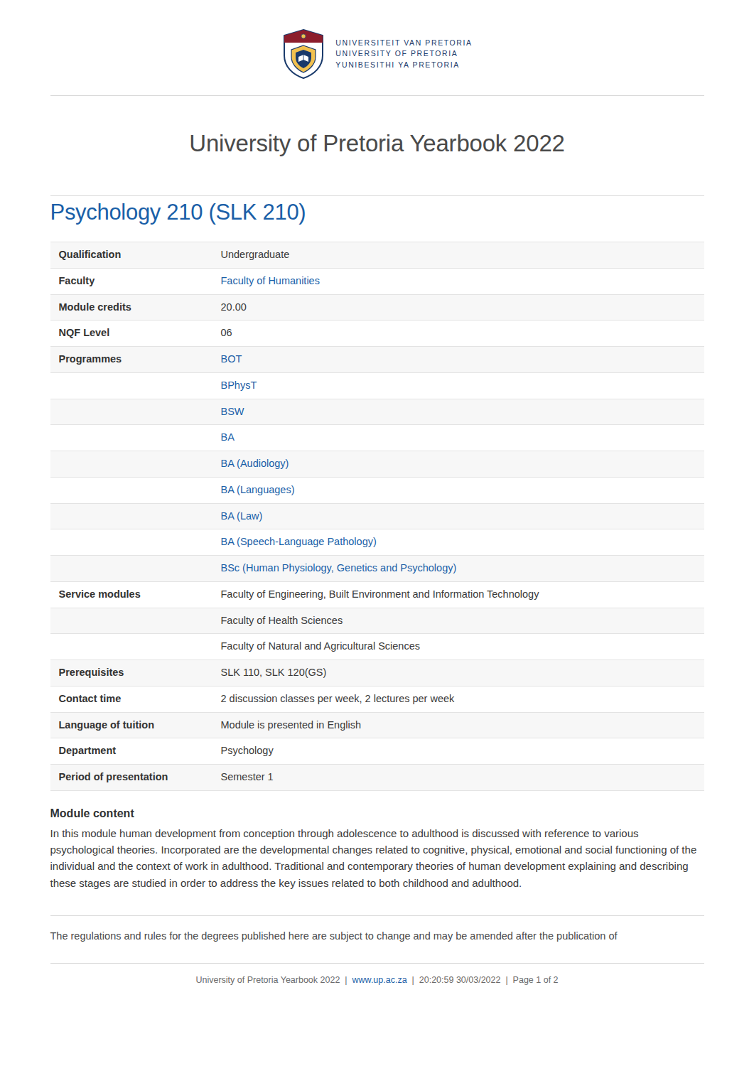Universiteit van Pretoria
University of Pretoria
Yunibesithi ya Pretoria
University of Pretoria Yearbook 2022
Psychology 210 (SLK 210)
| Qualification | Undergraduate |
| Faculty | Faculty of Humanities |
| Module credits | 20.00 |
| NQF Level | 06 |
| Programmes | BOT |
| | BPhysT |
| | BSW |
| | BA |
| | BA (Audiology) |
| | BA (Languages) |
| | BA (Law) |
| | BA (Speech-Language Pathology) |
| | BSc (Human Physiology, Genetics and Psychology) |
| Service modules | Faculty of Engineering, Built Environment and Information Technology |
| | Faculty of Health Sciences |
| | Faculty of Natural and Agricultural Sciences |
| Prerequisites | SLK 110, SLK 120(GS) |
| Contact time | 2 discussion classes per week, 2 lectures per week |
| Language of tuition | Module is presented in English |
| Department | Psychology |
| Period of presentation | Semester 1 |
Module content
In this module human development from conception through adolescence to adulthood is discussed with reference to various psychological theories. Incorporated are the developmental changes related to cognitive, physical, emotional and social functioning of the individual and the context of work in adulthood. Traditional and contemporary theories of human development explaining and describing these stages are studied in order to address the key issues related to both childhood and adulthood.
The regulations and rules for the degrees published here are subject to change and may be amended after the publication of
University of Pretoria Yearbook 2022 | www.up.ac.za | 20:20:59 30/03/2022 | Page 1 of 2